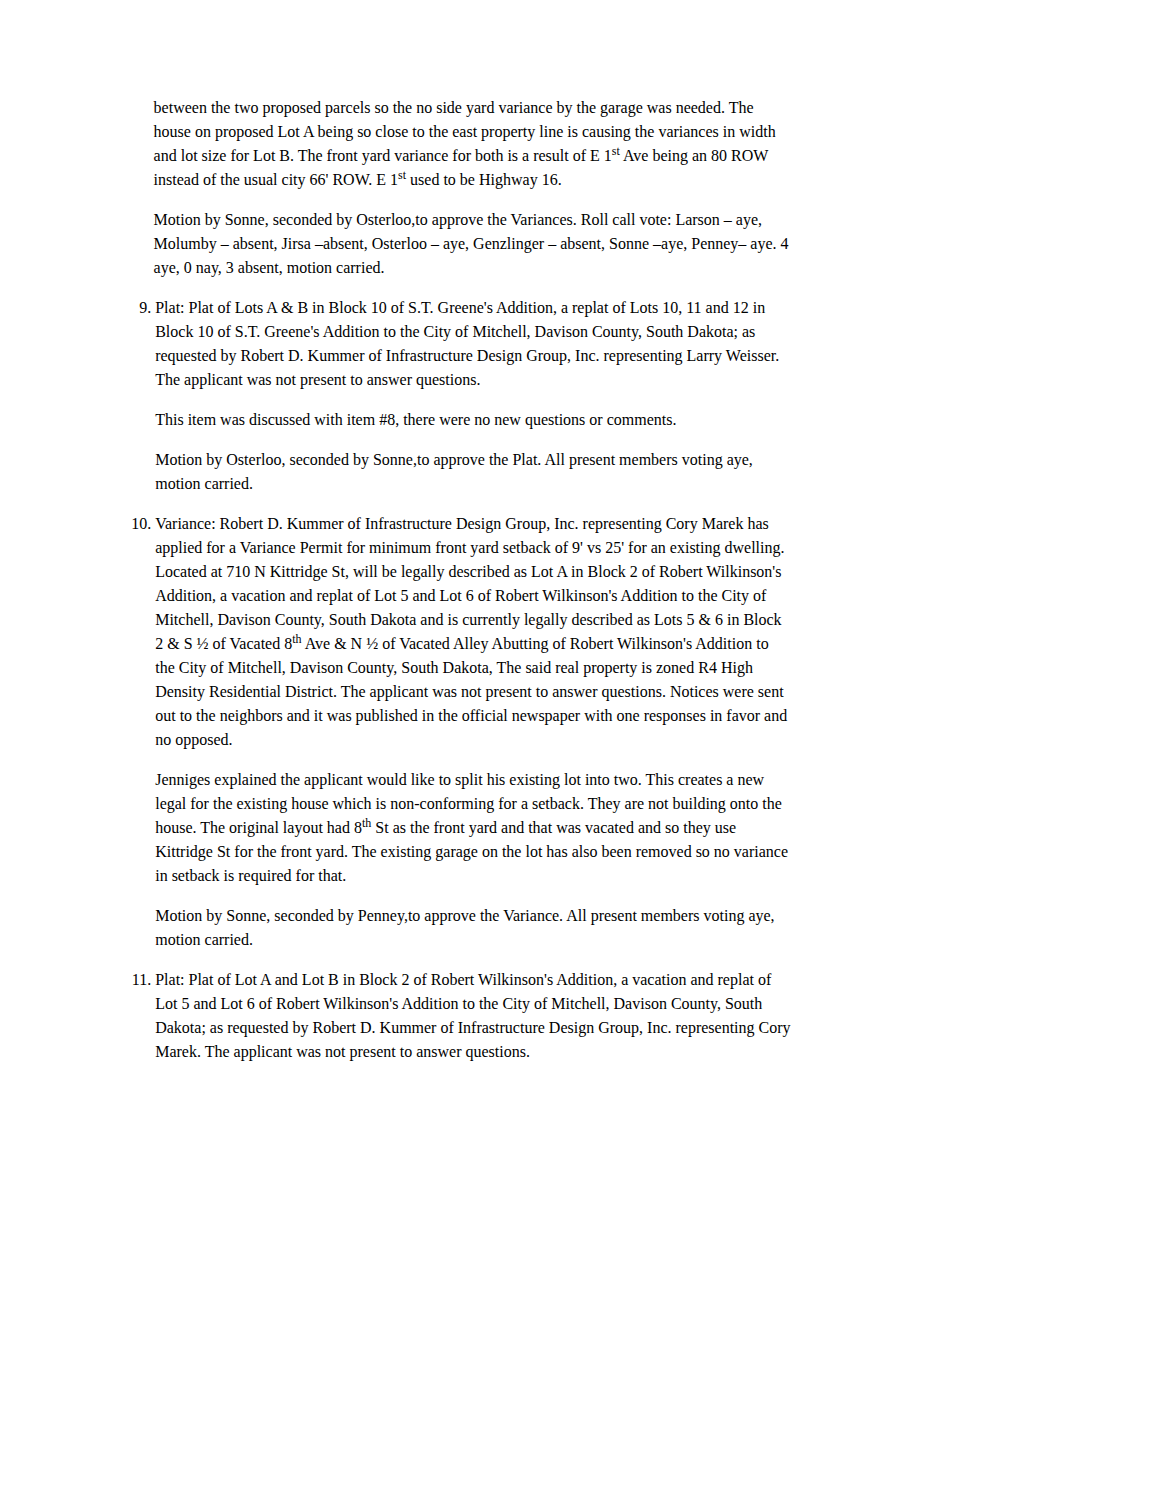between the two proposed parcels so the no side yard variance by the garage was needed. The house on proposed Lot A being so close to the east property line is causing the variances in width and lot size for Lot B. The front yard variance for both is a result of E 1st Ave being an 80 ROW instead of the usual city 66' ROW. E 1st used to be Highway 16.
Motion by Sonne, seconded by Osterloo,to approve the Variances. Roll call vote: Larson – aye, Molumby – absent, Jirsa –absent, Osterloo – aye, Genzlinger – absent, Sonne –aye, Penney– aye. 4 aye, 0 nay, 3 absent, motion carried.
Plat: Plat of Lots A & B in Block 10 of S.T. Greene's Addition, a replat of Lots 10, 11 and 12 in Block 10 of S.T. Greene's Addition to the City of Mitchell, Davison County, South Dakota; as requested by Robert D. Kummer of Infrastructure Design Group, Inc. representing Larry Weisser. The applicant was not present to answer questions.
This item was discussed with item #8, there were no new questions or comments.
Motion by Osterloo, seconded by Sonne,to approve the Plat. All present members voting aye, motion carried.
Variance: Robert D. Kummer of Infrastructure Design Group, Inc. representing Cory Marek has applied for a Variance Permit for minimum front yard setback of 9' vs 25' for an existing dwelling. Located at 710 N Kittridge St, will be legally described as Lot A in Block 2 of Robert Wilkinson's Addition, a vacation and replat of Lot 5 and Lot 6 of Robert Wilkinson's Addition to the City of Mitchell, Davison County, South Dakota and is currently legally described as Lots 5 & 6 in Block 2 & S ½ of Vacated 8th Ave & N ½ of Vacated Alley Abutting of Robert Wilkinson's Addition to the City of Mitchell, Davison County, South Dakota, The said real property is zoned R4 High Density Residential District. The applicant was not present to answer questions. Notices were sent out to the neighbors and it was published in the official newspaper with one responses in favor and no opposed.
Jenniges explained the applicant would like to split his existing lot into two. This creates a new legal for the existing house which is non-conforming for a setback. They are not building onto the house. The original layout had 8th St as the front yard and that was vacated and so they use Kittridge St for the front yard. The existing garage on the lot has also been removed so no variance in setback is required for that.
Motion by Sonne, seconded by Penney,to approve the Variance. All present members voting aye, motion carried.
Plat: Plat of Lot A and Lot B in Block 2 of Robert Wilkinson's Addition, a vacation and replat of Lot 5 and Lot 6 of Robert Wilkinson's Addition to the City of Mitchell, Davison County, South Dakota; as requested by Robert D. Kummer of Infrastructure Design Group, Inc. representing Cory Marek. The applicant was not present to answer questions.